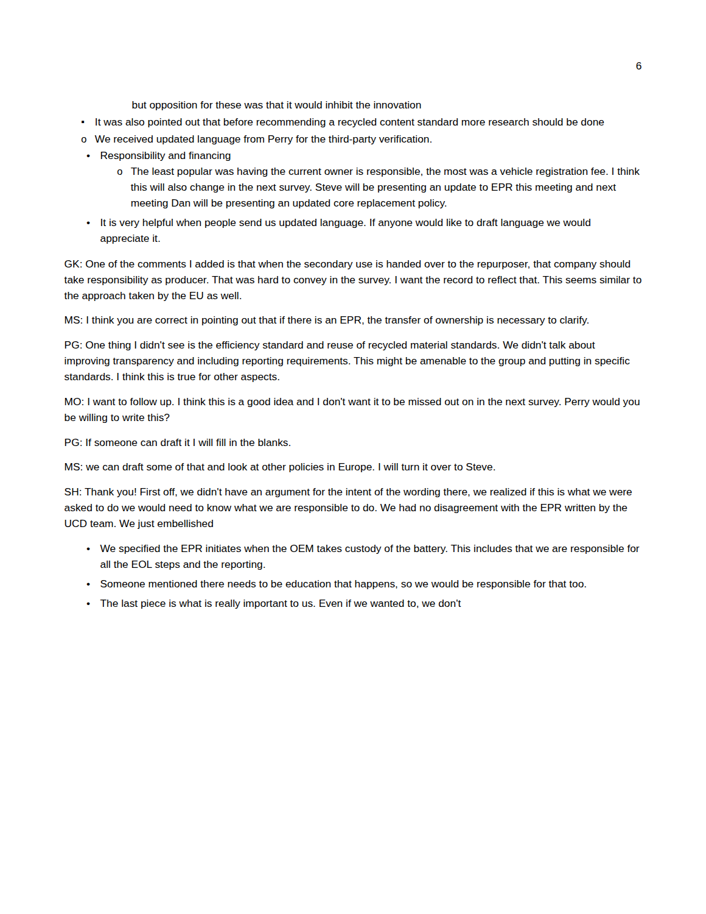6
but opposition for these was that it would inhibit the innovation
It was also pointed out that before recommending a recycled content standard more research should be done
We received updated language from Perry for the third-party verification.
Responsibility and financing
The least popular was having the current owner is responsible, the most was a vehicle registration fee. I think this will also change in the next survey. Steve will be presenting an update to EPR this meeting and next meeting Dan will be presenting an updated core replacement policy.
It is very helpful when people send us updated language. If anyone would like to draft language we would appreciate it.
GK: One of the comments I added is that when the secondary use is handed over to the repurposer, that company should take responsibility as producer. That was hard to convey in the survey. I want the record to reflect that. This seems similar to the approach taken by the EU as well.
MS: I think you are correct in pointing out that if there is an EPR, the transfer of ownership is necessary to clarify.
PG: One thing I didn't see is the efficiency standard and reuse of recycled material standards. We didn't talk about improving transparency and including reporting requirements. This might be amenable to the group and putting in specific standards. I think this is true for other aspects.
MO: I want to follow up. I think this is a good idea and I don't want it to be missed out on in the next survey. Perry would you be willing to write this?
PG: If someone can draft it I will fill in the blanks.
MS: we can draft some of that and look at other policies in Europe. I will turn it over to Steve.
SH: Thank you! First off, we didn't have an argument for the intent of the wording there, we realized if this is what we were asked to do we would need to know what we are responsible to do. We had no disagreement with the EPR written by the UCD team. We just embellished
We specified the EPR initiates when the OEM takes custody of the battery. This includes that we are responsible for all the EOL steps and the reporting.
Someone mentioned there needs to be education that happens, so we would be responsible for that too.
The last piece is what is really important to us. Even if we wanted to, we don't